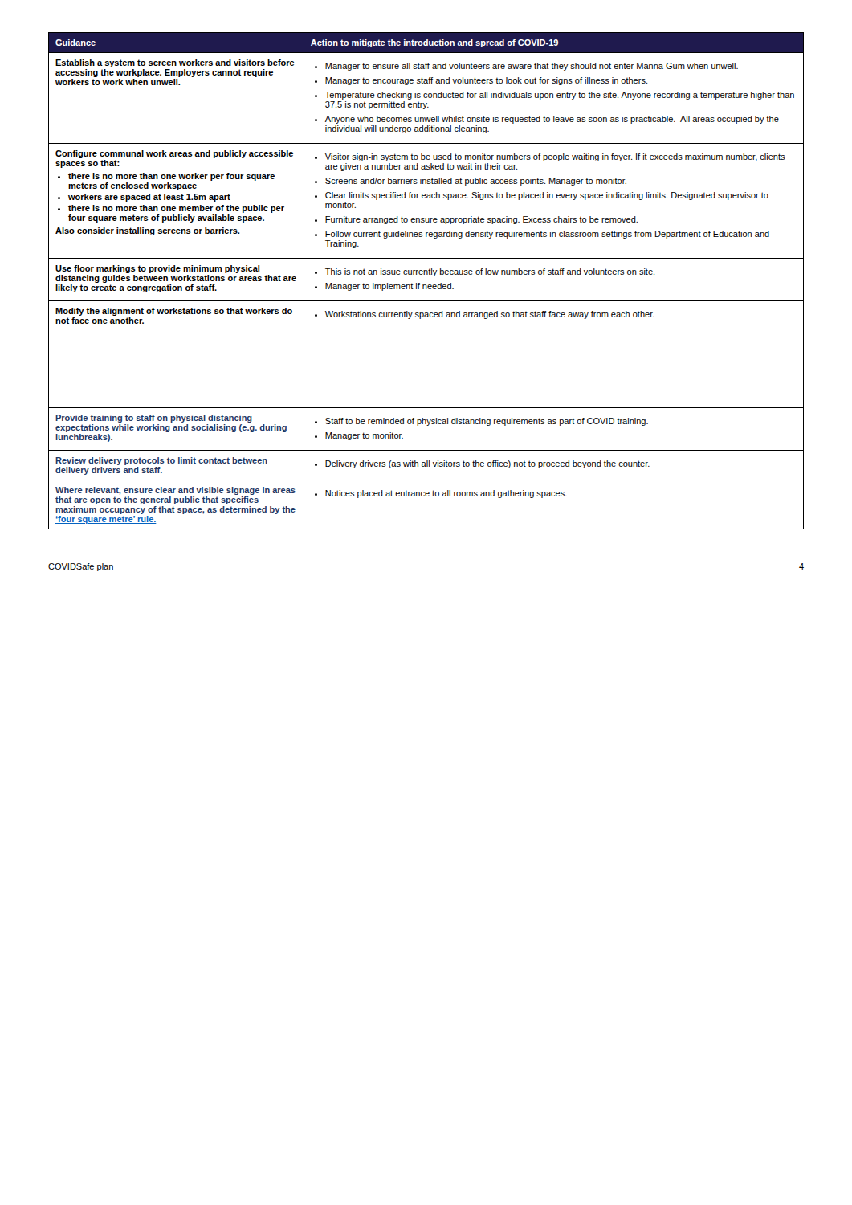| Guidance | Action to mitigate the introduction and spread of COVID-19 |
| --- | --- |
| Establish a system to screen workers and visitors before accessing the workplace. Employers cannot require workers to work when unwell. | Manager to ensure all staff and volunteers are aware that they should not enter Manna Gum when unwell. Manager to encourage staff and volunteers to look out for signs of illness in others. Temperature checking is conducted for all individuals upon entry to the site. Anyone recording a temperature higher than 37.5 is not permitted entry. Anyone who becomes unwell whilst onsite is requested to leave as soon as is practicable. All areas occupied by the individual will undergo additional cleaning. |
| Configure communal work areas and publicly accessible spaces so that: there is no more than one worker per four square meters of enclosed workspace workers are spaced at least 1.5m apart there is no more than one member of the public per four square meters of publicly available space. Also consider installing screens or barriers. | Visitor sign-in system to be used to monitor numbers of people waiting in foyer. If it exceeds maximum number, clients are given a number and asked to wait in their car. Screens and/or barriers installed at public access points. Manager to monitor. Clear limits specified for each space. Signs to be placed in every space indicating limits. Designated supervisor to monitor. Furniture arranged to ensure appropriate spacing. Excess chairs to be removed. Follow current guidelines regarding density requirements in classroom settings from Department of Education and Training. |
| Use floor markings to provide minimum physical distancing guides between workstations or areas that are likely to create a congregation of staff. | This is not an issue currently because of low numbers of staff and volunteers on site. Manager to implement if needed. |
| Modify the alignment of workstations so that workers do not face one another. | Workstations currently spaced and arranged so that staff face away from each other. |
| Provide training to staff on physical distancing expectations while working and socialising (e.g. during lunchbreaks). | Staff to be reminded of physical distancing requirements as part of COVID training. Manager to monitor. |
| Review delivery protocols to limit contact between delivery drivers and staff. | Delivery drivers (as with all visitors to the office) not to proceed beyond the counter. |
| Where relevant, ensure clear and visible signage in areas that are open to the general public that specifies maximum occupancy of that space, as determined by the ‘four square metre’ rule. | Notices placed at entrance to all rooms and gathering spaces. |
COVIDSafe plan 4